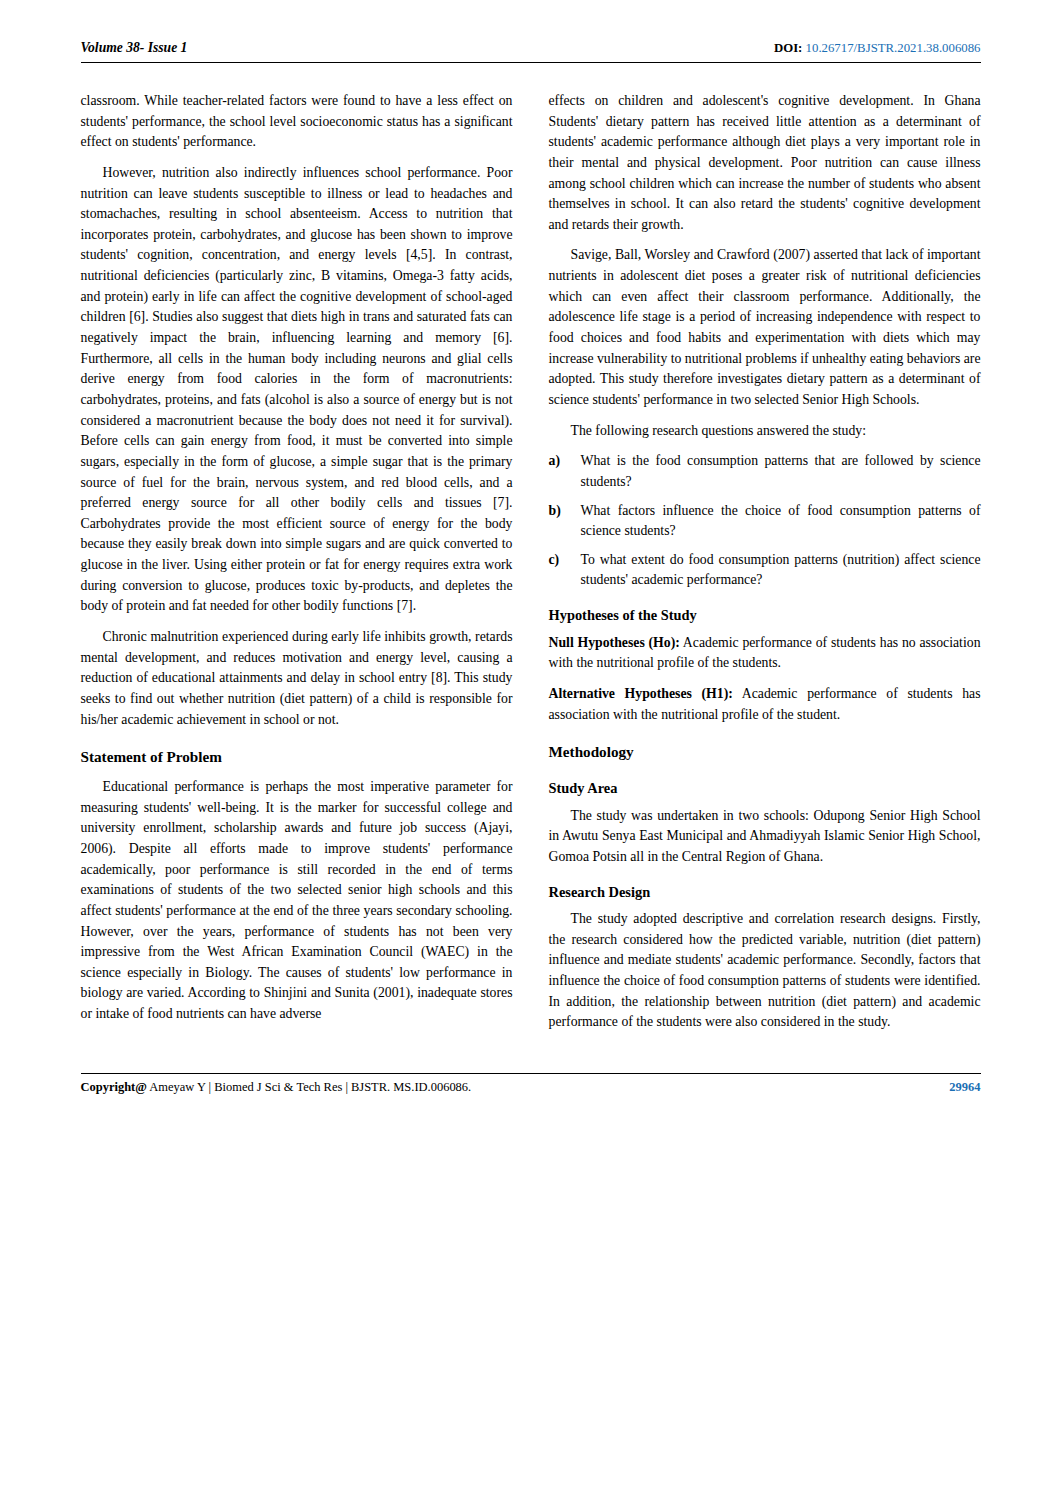Volume 38- Issue 1
DOI: 10.26717/BJSTR.2021.38.006086
classroom. While teacher-related factors were found to have a less effect on students' performance, the school level socioeconomic status has a significant effect on students' performance.
However, nutrition also indirectly influences school performance. Poor nutrition can leave students susceptible to illness or lead to headaches and stomachaches, resulting in school absenteeism. Access to nutrition that incorporates protein, carbohydrates, and glucose has been shown to improve students' cognition, concentration, and energy levels [4,5]. In contrast, nutritional deficiencies (particularly zinc, B vitamins, Omega-3 fatty acids, and protein) early in life can affect the cognitive development of school-aged children [6]. Studies also suggest that diets high in trans and saturated fats can negatively impact the brain, influencing learning and memory [6]. Furthermore, all cells in the human body including neurons and glial cells derive energy from food calories in the form of macronutrients: carbohydrates, proteins, and fats (alcohol is also a source of energy but is not considered a macronutrient because the body does not need it for survival). Before cells can gain energy from food, it must be converted into simple sugars, especially in the form of glucose, a simple sugar that is the primary source of fuel for the brain, nervous system, and red blood cells, and a preferred energy source for all other bodily cells and tissues [7]. Carbohydrates provide the most efficient source of energy for the body because they easily break down into simple sugars and are quick converted to glucose in the liver. Using either protein or fat for energy requires extra work during conversion to glucose, produces toxic by-products, and depletes the body of protein and fat needed for other bodily functions [7].
Chronic malnutrition experienced during early life inhibits growth, retards mental development, and reduces motivation and energy level, causing a reduction of educational attainments and delay in school entry [8]. This study seeks to find out whether nutrition (diet pattern) of a child is responsible for his/her academic achievement in school or not.
Statement of Problem
Educational performance is perhaps the most imperative parameter for measuring students' well-being. It is the marker for successful college and university enrollment, scholarship awards and future job success (Ajayi, 2006). Despite all efforts made to improve students' performance academically, poor performance is still recorded in the end of terms examinations of students of the two selected senior high schools and this affect students' performance at the end of the three years secondary schooling. However, over the years, performance of students has not been very impressive from the West African Examination Council (WAEC) in the science especially in Biology. The causes of students' low performance in biology are varied. According to Shinjini and Sunita (2001), inadequate stores or intake of food nutrients can have adverse
effects on children and adolescent's cognitive development. In Ghana Students' dietary pattern has received little attention as a determinant of students' academic performance although diet plays a very important role in their mental and physical development. Poor nutrition can cause illness among school children which can increase the number of students who absent themselves in school. It can also retard the students' cognitive development and retards their growth.
Savige, Ball, Worsley and Crawford (2007) asserted that lack of important nutrients in adolescent diet poses a greater risk of nutritional deficiencies which can even affect their classroom performance. Additionally, the adolescence life stage is a period of increasing independence with respect to food choices and food habits and experimentation with diets which may increase vulnerability to nutritional problems if unhealthy eating behaviors are adopted. This study therefore investigates dietary pattern as a determinant of science students' performance in two selected Senior High Schools.
The following research questions answered the study:
a) What is the food consumption patterns that are followed by science students?
b) What factors influence the choice of food consumption patterns of science students?
c) To what extent do food consumption patterns (nutrition) affect science students' academic performance?
Hypotheses of the Study
Null Hypotheses (Ho): Academic performance of students has no association with the nutritional profile of the students.
Alternative Hypotheses (H1): Academic performance of students has association with the nutritional profile of the student.
Methodology
Study Area
The study was undertaken in two schools: Odupong Senior High School in Awutu Senya East Municipal and Ahmadiyyah Islamic Senior High School, Gomoa Potsin all in the Central Region of Ghana.
Research Design
The study adopted descriptive and correlation research designs. Firstly, the research considered how the predicted variable, nutrition (diet pattern) influence and mediate students' academic performance. Secondly, factors that influence the choice of food consumption patterns of students were identified. In addition, the relationship between nutrition (diet pattern) and academic performance of the students were also considered in the study.
Copyright@ Ameyaw Y | Biomed J Sci & Tech Res | BJSTR. MS.ID.006086.
29964